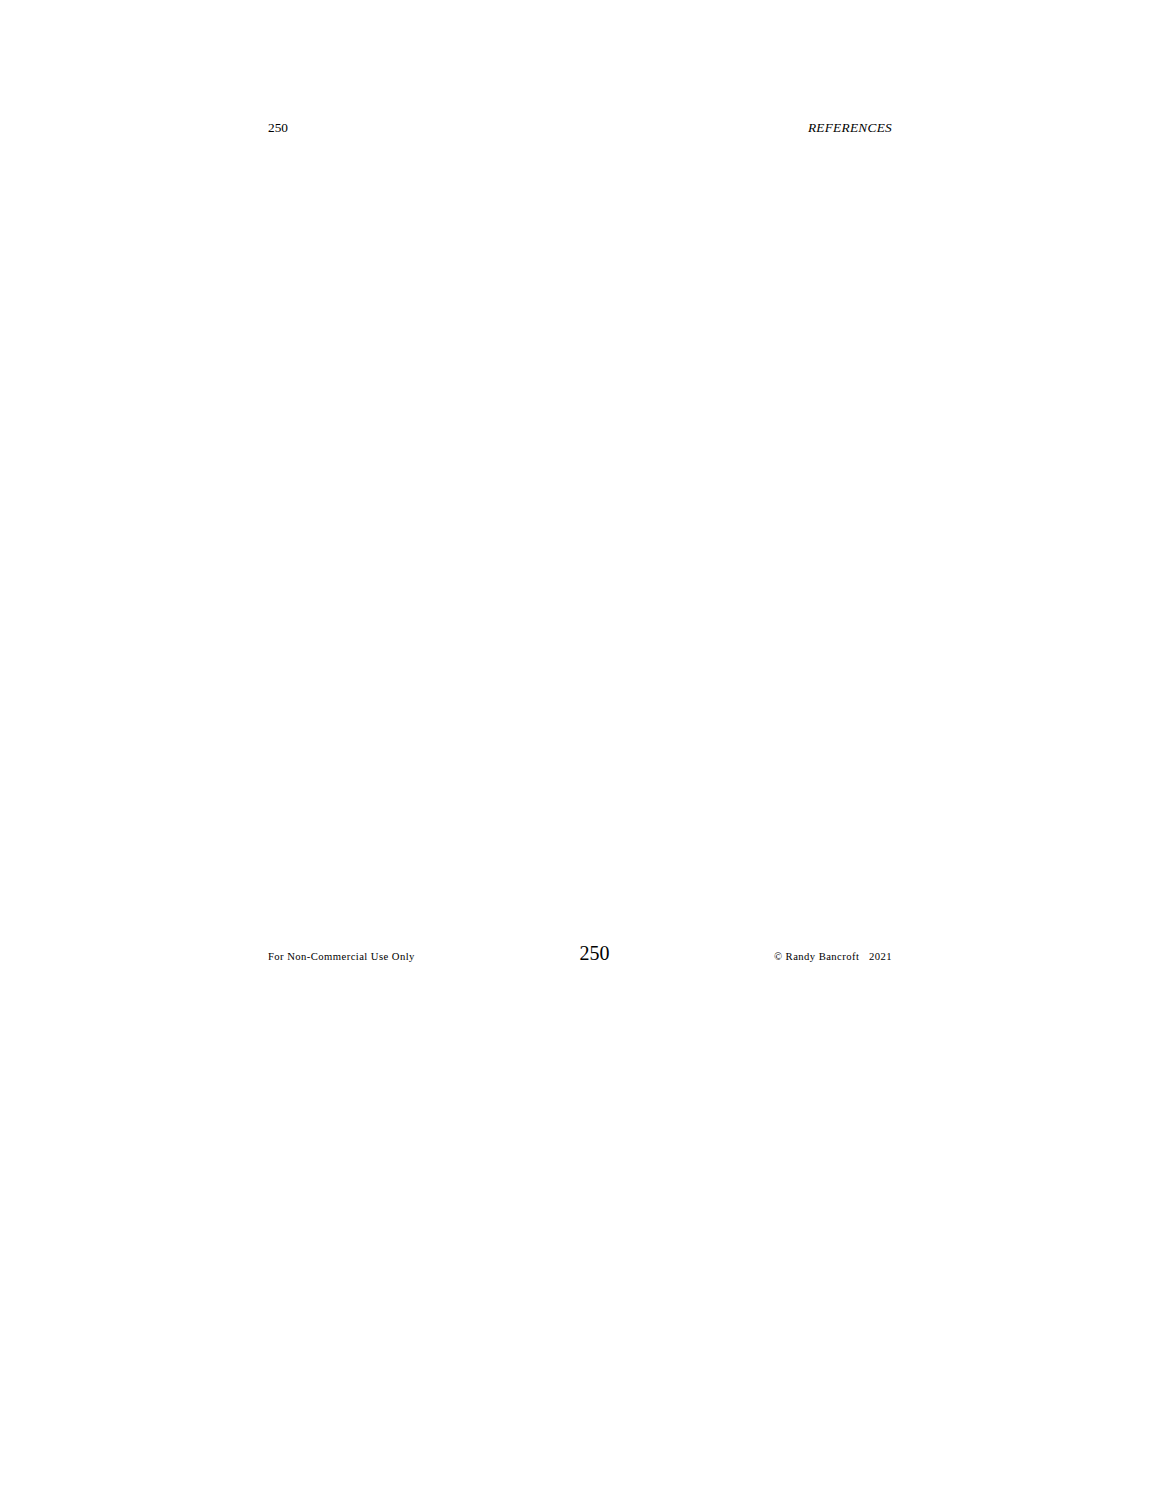250 REFERENCES
For Non-Commercial Use Only 250 © Randy Bancroft2021